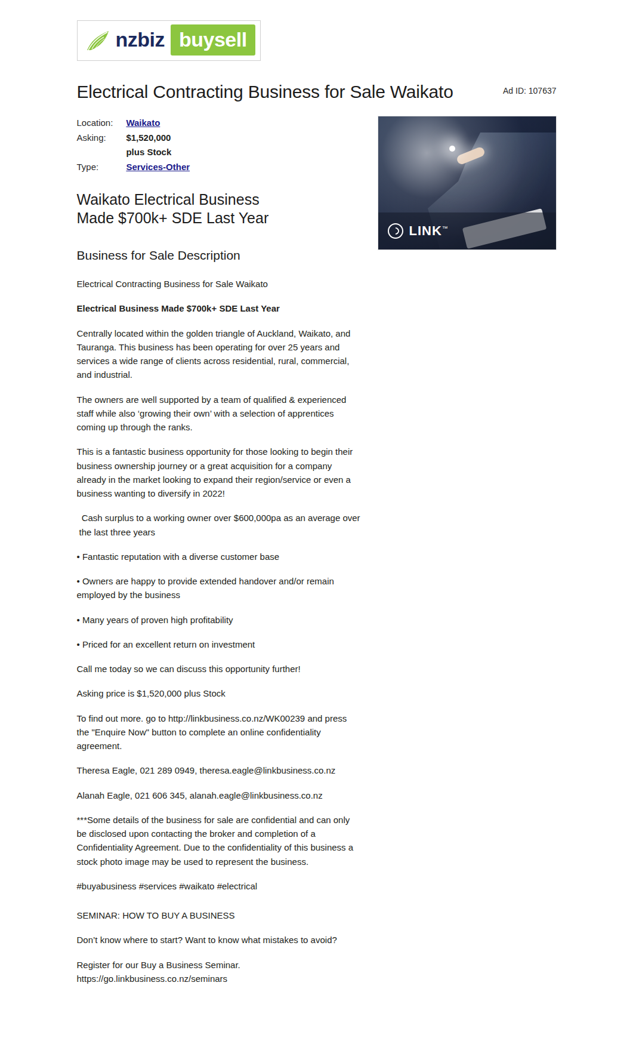nzbiz buysell
Electrical Contracting Business for Sale Waikato
Ad ID: 107637
| Location: | Waikato |
| Asking: | $1,520,000 plus Stock |
| Type: | Services-Other |
Waikato Electrical Business
Made $700k+ SDE Last Year
Business for Sale Description
Electrical Contracting Business for Sale Waikato
Electrical Business Made $700k+ SDE Last Year
Centrally located within the golden triangle of Auckland, Waikato, and Tauranga. This business has been operating for over 25 years and services a wide range of clients across residential, rural, commercial, and industrial.
The owners are well supported by a team of qualified & experienced staff while also ‘growing their own’ with a selection of apprentices coming up through the ranks.
This is a fantastic business opportunity for those looking to begin their business ownership journey or a great acquisition for a company already in the market looking to expand their region/service or even a business wanting to diversify in 2022!
Cash surplus to a working owner over $600,000pa as an average over the last three years
• Fantastic reputation with a diverse customer base
• Owners are happy to provide extended handover and/or remain employed by the business
• Many years of proven high profitability
• Priced for an excellent return on investment
Call me today so we can discuss this opportunity further!
Asking price is $1,520,000 plus Stock
To find out more. go to http://linkbusiness.co.nz/WK00239 and press the "Enquire Now" button to complete an online confidentiality agreement.
Theresa Eagle, 021 289 0949, theresa.eagle@linkbusiness.co.nz
Alanah Eagle, 021 606 345, alanah.eagle@linkbusiness.co.nz
***Some details of the business for sale are confidential and can only be disclosed upon contacting the broker and completion of a Confidentiality Agreement. Due to the confidentiality of this business a stock photo image may be used to represent the business.
#buyabusiness #services #waikato #electrical
SEMINAR: HOW TO BUY A BUSINESS
Don’t know where to start? Want to know what mistakes to avoid?
Register for our Buy a Business Seminar. https://go.linkbusiness.co.nz/seminars
LINK™